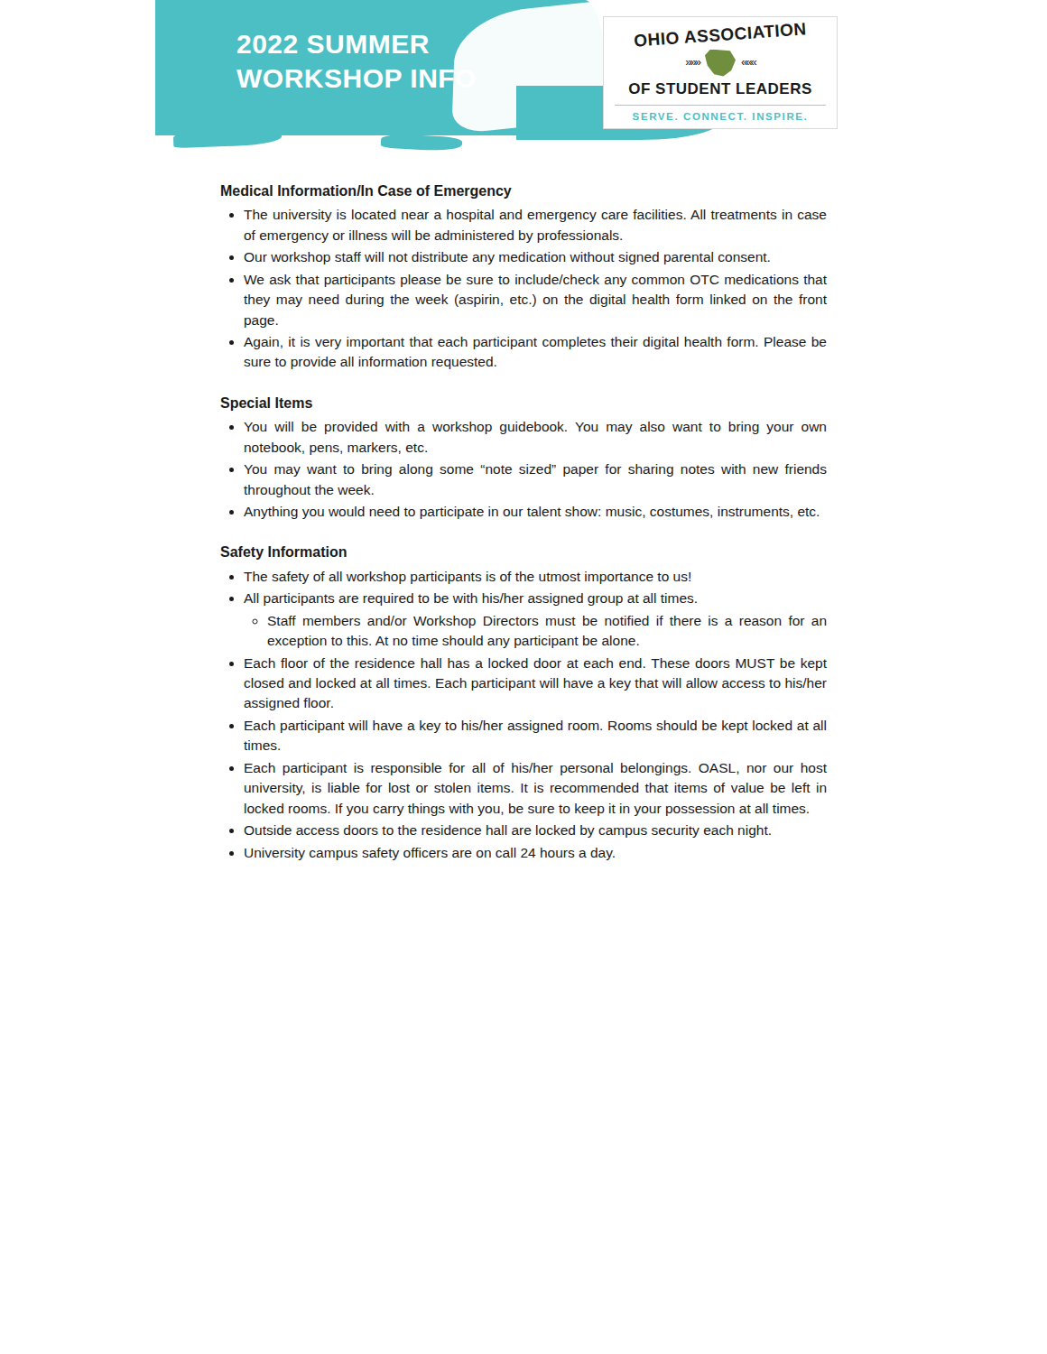2022 SUMMER
WORKSHOP INFO
OHIO ASSOCIATION
»»» «««
OF STUDENT LEADERS
SERVE. CONNECT. INSPIRE.
Medical Information/In Case of Emergency
The university is located near a hospital and emergency care facilities. All treatments in case of emergency or illness will be administered by professionals.
Our workshop staff will not distribute any medication without signed parental consent.
We ask that participants please be sure to include/check any common OTC medications that they may need during the week (aspirin, etc.) on the digital health form linked on the front page.
Again, it is very important that each participant completes their digital health form. Please be sure to provide all information requested.
Special Items
You will be provided with a workshop guidebook. You may also want to bring your own notebook, pens, markers, etc.
You may want to bring along some “note sized” paper for sharing notes with new friends throughout the week.
Anything you would need to participate in our talent show: music, costumes, instruments, etc.
Safety Information
The safety of all workshop participants is of the utmost importance to us!
All participants are required to be with his/her assigned group at all times.
Staff members and/or Workshop Directors must be notified if there is a reason for an exception to this. At no time should any participant be alone.
Each floor of the residence hall has a locked door at each end. These doors MUST be kept closed and locked at all times. Each participant will have a key that will allow access to his/her assigned floor.
Each participant will have a key to his/her assigned room. Rooms should be kept locked at all times.
Each participant is responsible for all of his/her personal belongings. OASL, nor our host university, is liable for lost or stolen items. It is recommended that items of value be left in locked rooms. If you carry things with you, be sure to keep it in your possession at all times.
Outside access doors to the residence hall are locked by campus security each night.
University campus safety officers are on call 24 hours a day.